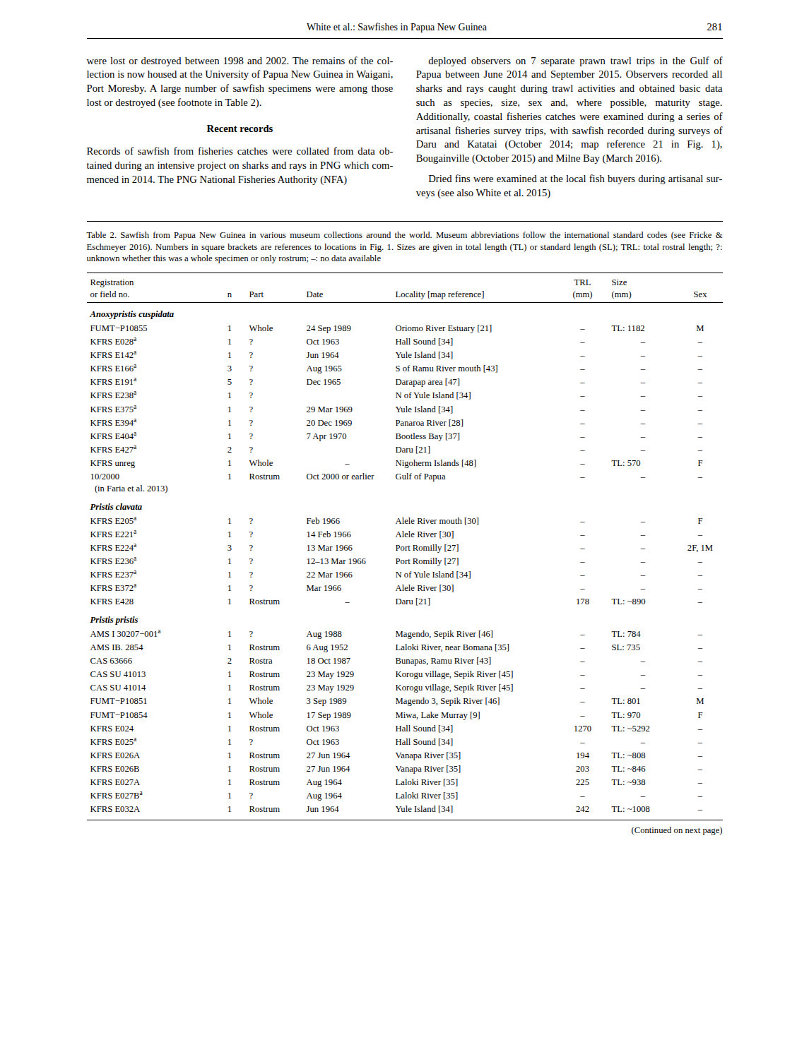White et al.: Sawfishes in Papua New Guinea
281
were lost or destroyed between 1998 and 2002. The remains of the collection is now housed at the University of Papua New Guinea in Waigani, Port Moresby. A large number of sawfish specimens were among those lost or destroyed (see footnote in Table 2).
Recent records
Records of sawfish from fisheries catches were collated from data obtained during an intensive project on sharks and rays in PNG which commenced in 2014. The PNG National Fisheries Authority (NFA)
deployed observers on 7 separate prawn trawl trips in the Gulf of Papua between June 2014 and September 2015. Observers recorded all sharks and rays caught during trawl activities and obtained basic data such as species, size, sex and, where possible, maturity stage. Additionally, coastal fisheries catches were examined during a series of artisanal fisheries survey trips, with sawfish recorded during surveys of Daru and Katatai (October 2014; map reference 21 in Fig. 1), Bougainville (October 2015) and Milne Bay (March 2016).
Dried fins were examined at the local fish buyers during artisanal surveys (see also White et al. 2015)
Table 2. Sawfish from Papua New Guinea in various museum collections around the world. Museum abbreviations follow the international standard codes (see Fricke & Eschmeyer 2016). Numbers in square brackets are references to locations in Fig. 1. Sizes are given in total length (TL) or standard length (SL); TRL: total rostral length; ?: unknown whether this was a whole specimen or only rostrum; –: no data available
| Registration or field no. | n | Part | Date | Locality [map reference] | TRL (mm) | Size (mm) | Sex |
| --- | --- | --- | --- | --- | --- | --- | --- |
| Anoxypristis cuspidata |
| FUMT−P10855 | 1 | Whole | 24 Sep 1989 | Oriomo River Estuary [21] | – | TL: 1182 | M |
| KFRS E028 a | 1 | ? | Oct 1963 | Hall Sound [34] | – | – | – |
| KFRS E142 a | 1 | ? | Jun 1964 | Yule Island [34] | – | – | – |
| KFRS E166 a | 3 | ? | Aug 1965 | S of Ramu River mouth [43] | – | – | – |
| KFRS E191 a | 5 | ? | Dec 1965 | Darapap area [47] | – | – | – |
| KFRS E238 a | 1 | ? | | N of Yule Island [34] | – | – | – |
| KFRS E375 a | 1 | ? | 29 Mar 1969 | Yule Island [34] | – | – | – |
| KFRS E394 a | 1 | ? | 20 Dec 1969 | Panaroa River [28] | – | – | – |
| KFRS E404 a | 1 | ? | 7 Apr 1970 | Bootless Bay [37] | – | – | – |
| KFRS E427 a | 2 | ? | | Daru [21] | – | – | – |
| KFRS unreg | 1 | Whole | – | Nigoherm Islands [48] | – | TL: 570 | F |
| 10/2000 (in Faria et al. 2013) | 1 | Rostrum | Oct 2000 or earlier | Gulf of Papua | – | – | – |
| Pristis clavata |
| KFRS E205 a | 1 | ? | Feb 1966 | Alele River mouth [30] | – | – | F |
| KFRS E221 a | 1 | ? | 14 Feb 1966 | Alele River [30] | – | – | – |
| KFRS E224 a | 3 | ? | 13 Mar 1966 | Port Romilly [27] | – | – | 2F, 1M |
| KFRS E236 a | 1 | ? | 12–13 Mar 1966 | Port Romilly [27] | – | – | – |
| KFRS E237 a | 1 | ? | 22 Mar 1966 | N of Yule Island [34] | – | – | – |
| KFRS E372 a | 1 | ? | Mar 1966 | Alele River [30] | – | – | – |
| KFRS E428 | 1 | Rostrum | – | Daru [21] | 178 | TL: ~890 | – |
| Pristis pristis |
| AMS I 30207−001 a | 1 | ? | Aug 1988 | Magendo, Sepik River [46] | – | TL: 784 | – |
| AMS IB. 2854 | 1 | Rostrum | 6 Aug 1952 | Laloki River, near Bomana [35] | – | SL: 735 | – |
| CAS 63666 | 2 | Rostra | 18 Oct 1987 | Bunapas, Ramu River [43] | – | – | – |
| CAS SU 41013 | 1 | Rostrum | 23 May 1929 | Korogu village, Sepik River [45] | – | – | – |
| CAS SU 41014 | 1 | Rostrum | 23 May 1929 | Korogu village, Sepik River [45] | – | – | – |
| FUMT−P10851 | 1 | Whole | 3 Sep 1989 | Magendo 3, Sepik River [46] | – | TL: 801 | M |
| FUMT−P10854 | 1 | Whole | 17 Sep 1989 | Miwa, Lake Murray [9] | – | TL: 970 | F |
| KFRS E024 | 1 | Rostrum | Oct 1963 | Hall Sound [34] | 1270 | TL: ~5292 | – |
| KFRS E025 a | 1 | ? | Oct 1963 | Hall Sound [34] | – | – | – |
| KFRS E026A | 1 | Rostrum | 27 Jun 1964 | Vanapa River [35] | 194 | TL: ~808 | – |
| KFRS E026B | 1 | Rostrum | 27 Jun 1964 | Vanapa River [35] | 203 | TL: ~846 | – |
| KFRS E027A | 1 | Rostrum | Aug 1964 | Laloki River [35] | 225 | TL: ~938 | – |
| KFRS E027B a | 1 | ? | Aug 1964 | Laloki River [35] | – | – | – |
| KFRS E032A | 1 | Rostrum | Jun 1964 | Yule Island [34] | 242 | TL: ~1008 | – |
(Continued on next page)